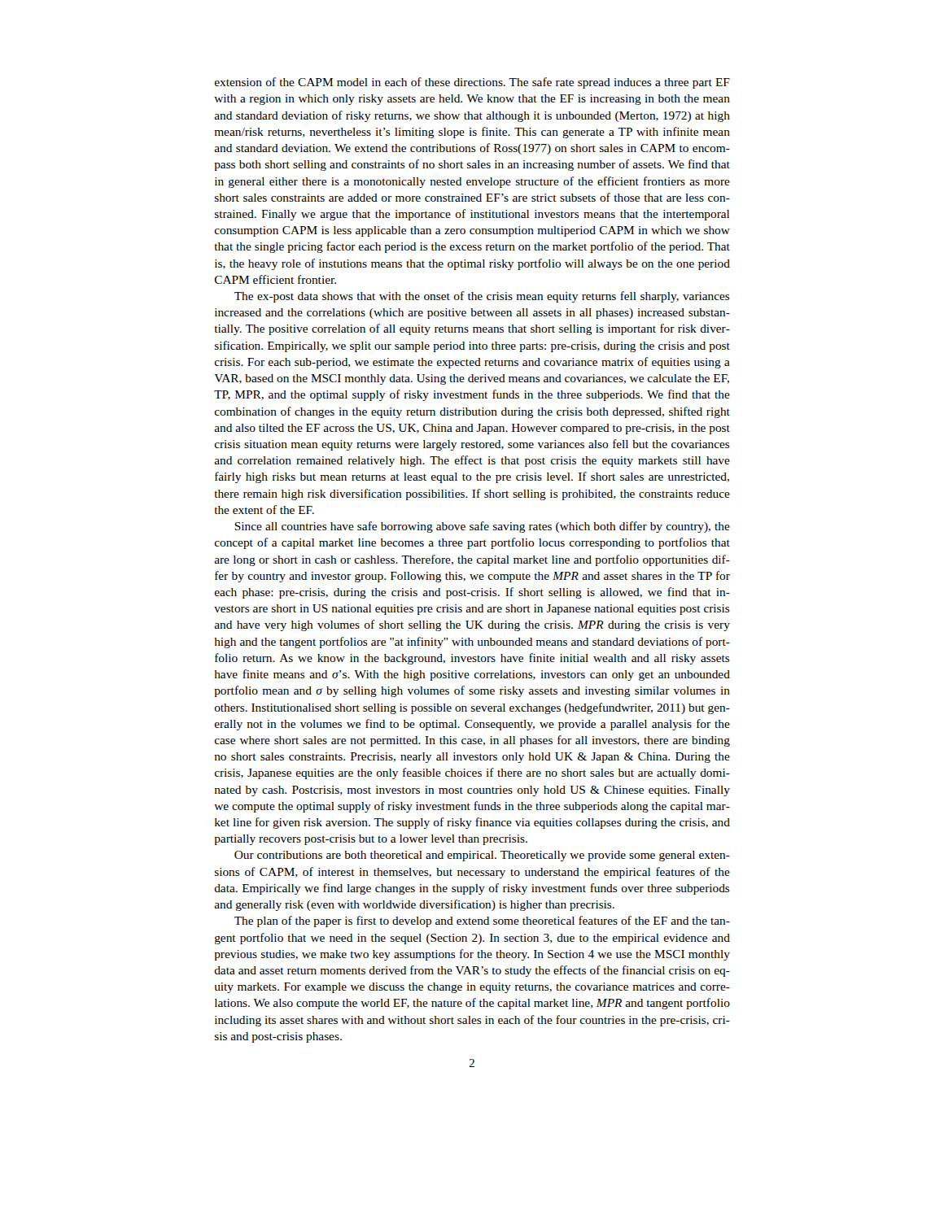extension of the CAPM model in each of these directions. The safe rate spread induces a three part EF with a region in which only risky assets are held. We know that the EF is increasing in both the mean and standard deviation of risky returns, we show that although it is unbounded (Merton, 1972) at high mean/risk returns, nevertheless it’s limiting slope is finite. This can generate a TP with infinite mean and standard deviation. We extend the contributions of Ross(1977) on short sales in CAPM to encompass both short selling and constraints of no short sales in an increasing number of assets. We find that in general either there is a monotonically nested envelope structure of the efficient frontiers as more short sales constraints are added or more constrained EF’s are strict subsets of those that are less constrained. Finally we argue that the importance of institutional investors means that the intertemporal consumption CAPM is less applicable than a zero consumption multiperiod CAPM in which we show that the single pricing factor each period is the excess return on the market portfolio of the period. That is, the heavy role of instutions means that the optimal risky portfolio will always be on the one period CAPM efficient frontier.
The ex-post data shows that with the onset of the crisis mean equity returns fell sharply, variances increased and the correlations (which are positive between all assets in all phases) increased substantially. The positive correlation of all equity returns means that short selling is important for risk diversification. Empirically, we split our sample period into three parts: pre-crisis, during the crisis and post crisis. For each sub-period, we estimate the expected returns and covariance matrix of equities using a VAR, based on the MSCI monthly data. Using the derived means and covariances, we calculate the EF, TP, MPR, and the optimal supply of risky investment funds in the three subperiods. We find that the combination of changes in the equity return distribution during the crisis both depressed, shifted right and also tilted the EF across the US, UK, China and Japan. However compared to pre-crisis, in the post crisis situation mean equity returns were largely restored, some variances also fell but the covariances and correlation remained relatively high. The effect is that post crisis the equity markets still have fairly high risks but mean returns at least equal to the pre crisis level. If short sales are unrestricted, there remain high risk diversification possibilities. If short selling is prohibited, the constraints reduce the extent of the EF.
Since all countries have safe borrowing above safe saving rates (which both differ by country), the concept of a capital market line becomes a three part portfolio locus corresponding to portfolios that are long or short in cash or cashless. Therefore, the capital market line and portfolio opportunities differ by country and investor group. Following this, we compute the MPR and asset shares in the TP for each phase: pre-crisis, during the crisis and post-crisis. If short selling is allowed, we find that investors are short in US national equities pre crisis and are short in Japanese national equities post crisis and have very high volumes of short selling the UK during the crisis. MPR during the crisis is very high and the tangent portfolios are "at infinity" with unbounded means and standard deviations of portfolio return. As we know in the background, investors have finite initial wealth and all risky assets have finite means and σ’s. With the high positive correlations, investors can only get an unbounded portfolio mean and σ by selling high volumes of some risky assets and investing similar volumes in others. Institutionalised short selling is possible on several exchanges (hedgefundwriter, 2011) but generally not in the volumes we find to be optimal. Consequently, we provide a parallel analysis for the case where short sales are not permitted. In this case, in all phases for all investors, there are binding no short sales constraints. Precrisis, nearly all investors only hold UK & Japan & China. During the crisis, Japanese equities are the only feasible choices if there are no short sales but are actually dominated by cash. Postcrisis, most investors in most countries only hold US & Chinese equities. Finally we compute the optimal supply of risky investment funds in the three subperiods along the capital market line for given risk aversion. The supply of risky finance via equities collapses during the crisis, and partially recovers post-crisis but to a lower level than precrisis.
Our contributions are both theoretical and empirical. Theoretically we provide some general extensions of CAPM, of interest in themselves, but necessary to understand the empirical features of the data. Empirically we find large changes in the supply of risky investment funds over three subperiods and generally risk (even with worldwide diversification) is higher than precrisis.
The plan of the paper is first to develop and extend some theoretical features of the EF and the tangent portfolio that we need in the sequel (Section 2). In section 3, due to the empirical evidence and previous studies, we make two key assumptions for the theory. In Section 4 we use the MSCI monthly data and asset return moments derived from the VAR’s to study the effects of the financial crisis on equity markets. For example we discuss the change in equity returns, the covariance matrices and correlations. We also compute the world EF, the nature of the capital market line, MPR and tangent portfolio including its asset shares with and without short sales in each of the four countries in the pre-crisis, crisis and post-crisis phases.
2